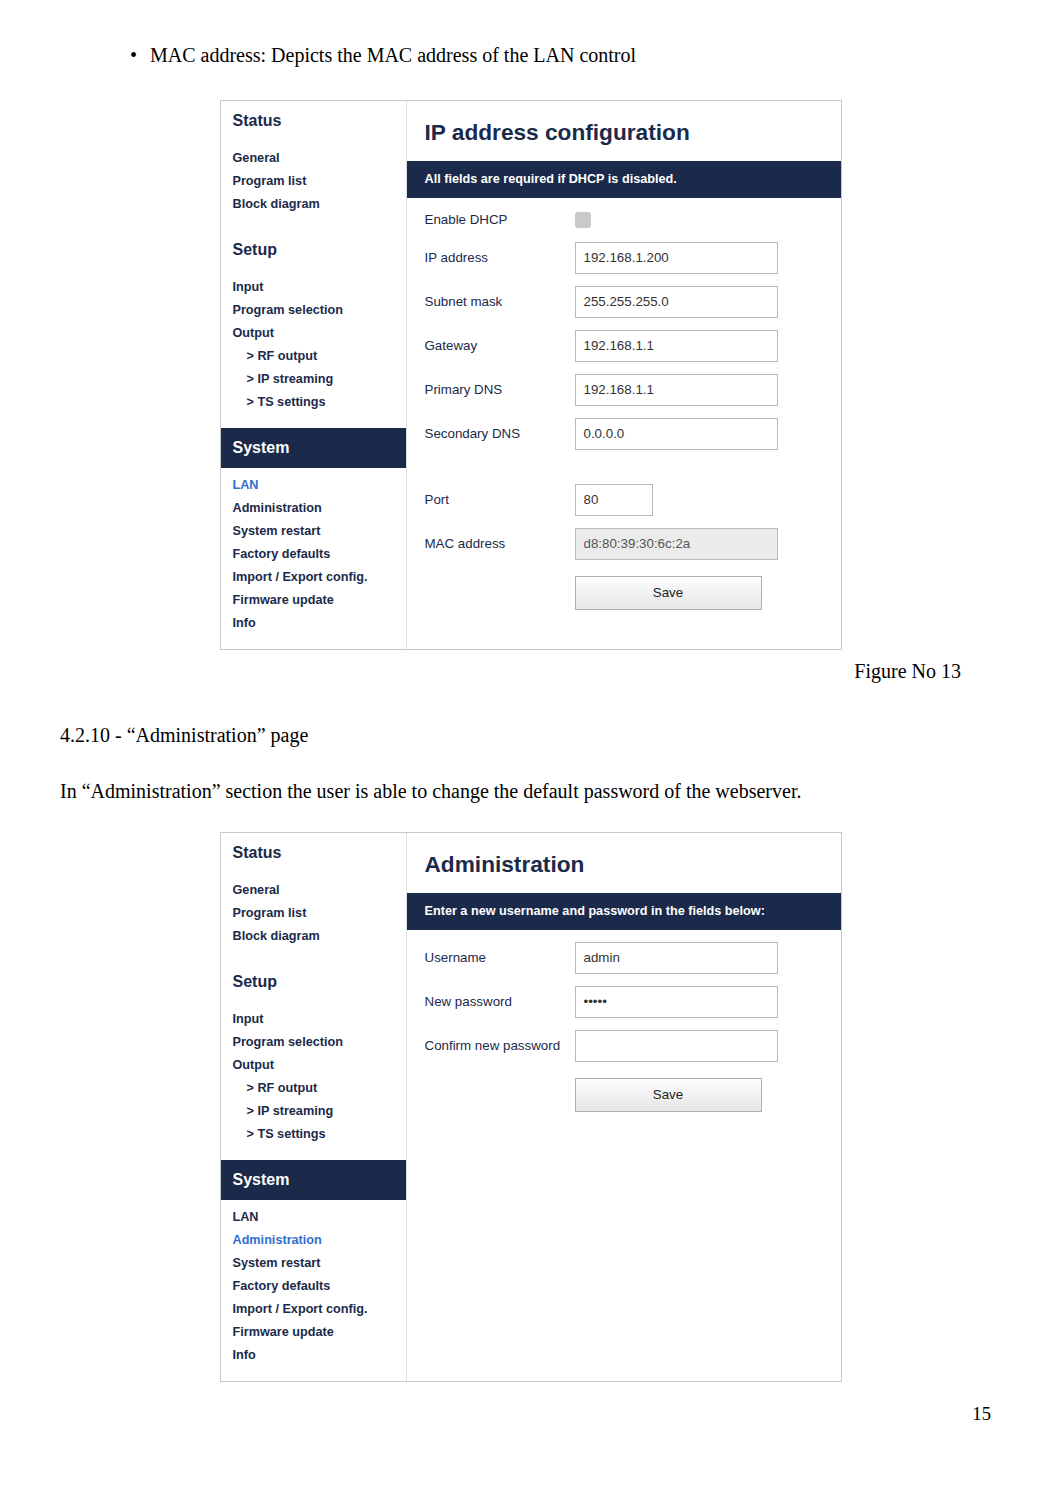MAC address: Depicts the MAC address of the LAN control
Status
General
Program list
Block diagram
Setup
Input
Program selection
Output
> RF output
> IP streaming
> TS settings
System
LAN
Administration
System restart
Factory defaults
Import / Export config.
Firmware update
Info
IP address configuration
All fields are required if DHCP is disabled.
Enable DHCP
IP address
192.168.1.200
Subnet mask
255.255.255.0
Gateway
192.168.1.1
Primary DNS
192.168.1.1
Secondary DNS
0.0.0.0
Port
80
MAC address
d8:80:39:30:6c:2a
Save
Figure No 13
4.2.10 - “Administration” page
In “Administration” section the user is able to change the default password of the webserver.
Status
General
Program list
Block diagram
Setup
Input
Program selection
Output
> RF output
> IP streaming
> TS settings
System
LAN
Administration
System restart
Factory defaults
Import / Export config.
Firmware update
Info
Administration
Enter a new username and password in the fields below:
Username
admin
New password
•••••
Confirm new password
Save
15